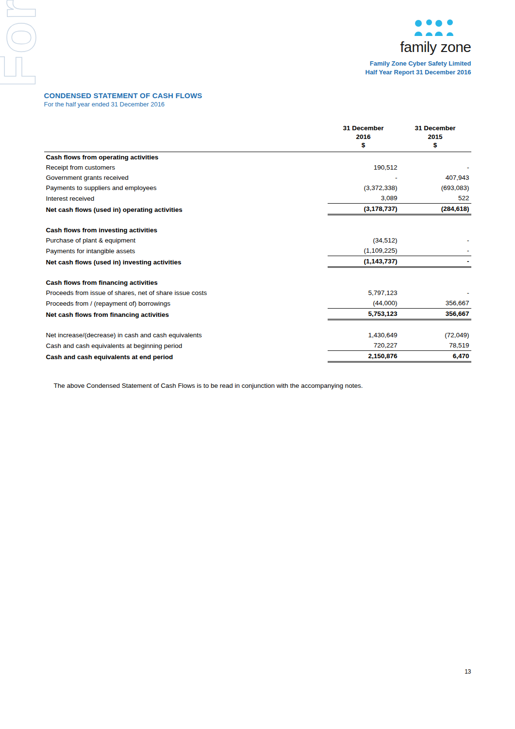For personal use only
family zone
Family Zone Cyber Safety Limited
Half Year Report 31 December 2016
CONDENSED STATEMENT OF CASH FLOWS
For the half year ended 31 December 2016
| | 31 December 2016 $ | 31 December 2015 $ |
| Cash flows from operating activities | | |
| Receipt from customers | 190,512 | - |
| Government grants received | - | 407,943 |
| Payments to suppliers and employees | (3,372,338) | (693,083) |
| Interest received | 3,089 | 522 |
| Net cash flows (used in) operating activities | (3,178,737) | (284,618) |
| Cash flows from investing activities | | |
| Purchase of plant & equipment | (34,512) | - |
| Payments for intangible assets | (1,109,225) | - |
| Net cash flows (used in) investing activities | (1,143,737) | - |
| Cash flows from financing activities | | |
| Proceeds from issue of shares, net of share issue costs | 5,797,123 | - |
| Proceeds from / (repayment of) borrowings | (44,000) | 356,667 |
| Net cash flows from financing activities | 5,753,123 | 356,667 |
| Net increase/(decrease) in cash and cash equivalents | 1,430,649 | (72,049) |
| Cash and cash equivalents at beginning period | 720,227 | 78,519 |
| Cash and cash equivalents at end period | 2,150,876 | 6,470 |
The above Condensed Statement of Cash Flows is to be read in conjunction with the accompanying notes.
13